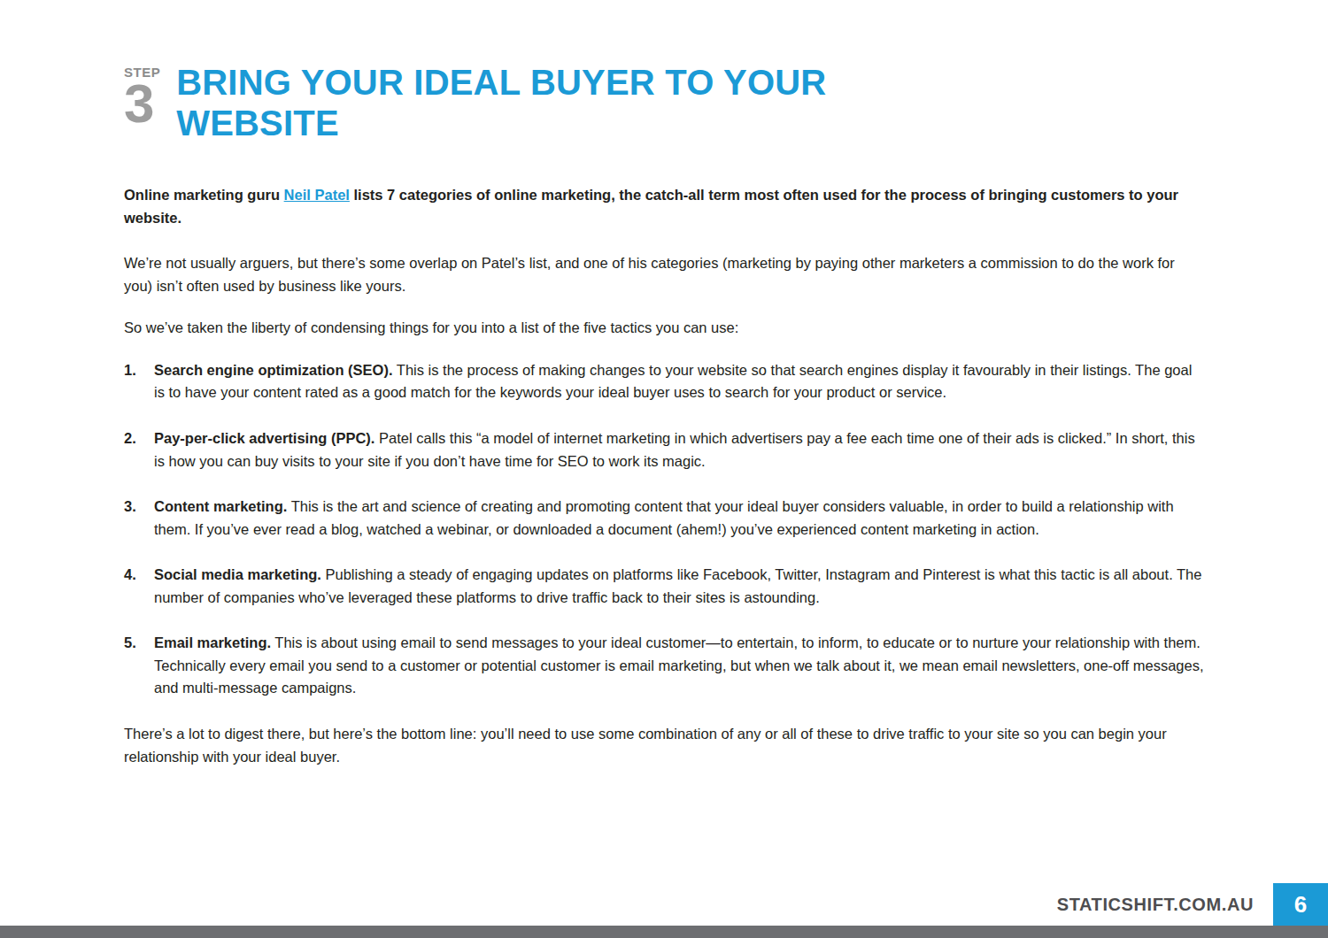STEP 3
BRING YOUR IDEAL BUYER TO YOUR WEBSITE
Online marketing guru Neil Patel lists 7 categories of online marketing, the catch-all term most often used for the process of bringing customers to your website.
We’re not usually arguers, but there’s some overlap on Patel’s list, and one of his categories (marketing by paying other marketers a commission to do the work for you) isn’t often used by business like yours.
So we’ve taken the liberty of condensing things for you into a list of the five tactics you can use:
Search engine optimization (SEO). This is the process of making changes to your website so that search engines display it favourably in their listings. The goal is to have your content rated as a good match for the keywords your ideal buyer uses to search for your product or service.
Pay-per-click advertising (PPC). Patel calls this “a model of internet marketing in which advertisers pay a fee each time one of their ads is clicked.” In short, this is how you can buy visits to your site if you don’t have time for SEO to work its magic.
Content marketing. This is the art and science of creating and promoting content that your ideal buyer considers valuable, in order to build a relationship with them. If you’ve ever read a blog, watched a webinar, or downloaded a document (ahem!) you’ve experienced content marketing in action.
Social media marketing. Publishing a steady of engaging updates on platforms like Facebook, Twitter, Instagram and Pinterest is what this tactic is all about. The number of companies who’ve leveraged these platforms to drive traffic back to their sites is astounding.
Email marketing. This is about using email to send messages to your ideal customer—to entertain, to inform, to educate or to nurture your relationship with them. Technically every email you send to a customer or potential customer is email marketing, but when we talk about it, we mean email newsletters, one-off messages, and multi-message campaigns.
There’s a lot to digest there, but here’s the bottom line: you’ll need to use some combination of any or all of these to drive traffic to your site so you can begin your relationship with your ideal buyer.
STATICSHIFT.COM.AU
6